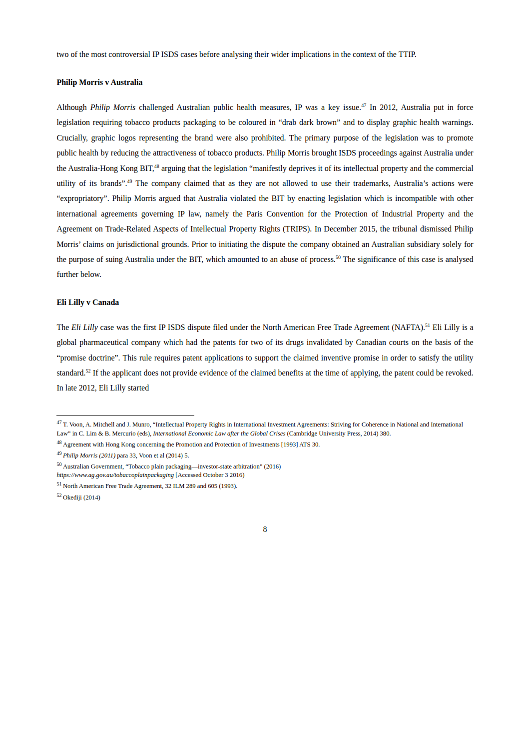two of the most controversial IP ISDS cases before analysing their wider implications in the context of the TTIP.
Philip Morris v Australia
Although Philip Morris challenged Australian public health measures, IP was a key issue.47 In 2012, Australia put in force legislation requiring tobacco products packaging to be coloured in “drab dark brown” and to display graphic health warnings. Crucially, graphic logos representing the brand were also prohibited. The primary purpose of the legislation was to promote public health by reducing the attractiveness of tobacco products. Philip Morris brought ISDS proceedings against Australia under the Australia-Hong Kong BIT,48 arguing that the legislation “manifestly deprives it of its intellectual property and the commercial utility of its brands”.49 The company claimed that as they are not allowed to use their trademarks, Australia’s actions were “expropriatory”. Philip Morris argued that Australia violated the BIT by enacting legislation which is incompatible with other international agreements governing IP law, namely the Paris Convention for the Protection of Industrial Property and the Agreement on Trade-Related Aspects of Intellectual Property Rights (TRIPS). In December 2015, the tribunal dismissed Philip Morris’ claims on jurisdictional grounds. Prior to initiating the dispute the company obtained an Australian subsidiary solely for the purpose of suing Australia under the BIT, which amounted to an abuse of process.50 The significance of this case is analysed further below.
Eli Lilly v Canada
The Eli Lilly case was the first IP ISDS dispute filed under the North American Free Trade Agreement (NAFTA).51 Eli Lilly is a global pharmaceutical company which had the patents for two of its drugs invalidated by Canadian courts on the basis of the “promise doctrine”. This rule requires patent applications to support the claimed inventive promise in order to satisfy the utility standard.52 If the applicant does not provide evidence of the claimed benefits at the time of applying, the patent could be revoked. In late 2012, Eli Lilly started
47 T. Voon, A. Mitchell and J. Munro, “Intellectual Property Rights in International Investment Agreements: Striving for Coherence in National and International Law” in C. Lim & B. Mercurio (eds), International Economic Law after the Global Crises (Cambridge University Press, 2014) 380.
48 Agreement with Hong Kong concerning the Promotion and Protection of Investments [1993] ATS 30.
49 Philip Morris (2011) para 33, Voon et al (2014) 5.
50 Australian Government, “Tobacco plain packaging—investor-state arbitration” (2016)
https://www.ag.gov.au/tobaccoplainpackaging [Accessed October 3 2016)
51 North American Free Trade Agreement, 32 ILM 289 and 605 (1993).
52 Okediji (2014)
8